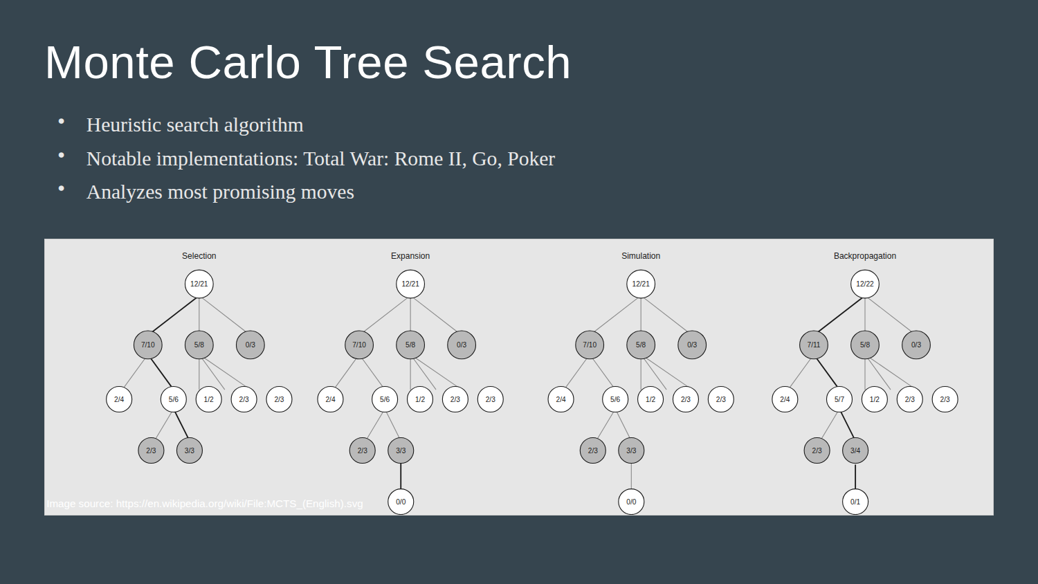Monte Carlo Tree Search
Heuristic search algorithm
Notable implementations: Total War: Rome II, Go, Poker
Analyzes most promising moves
Monte Carlo Tree Search phases Selection 12/21 7/10 5/8 0/3 2/4 5/6 1/2 2/3 2/3 2/3 3/3 Expansion 12/21 7/10 5/8 0/3 2/4 5/6 1/2 2/3 2/3 2/3 3/3 0/0 Simulation 12/21 7/10 5/8 0/3 2/4 5/6 1/2 2/3 2/3 2/3 3/3 0/0 0/1 Backpropagation 12/22 7/11 5/8 0/3 2/4 5/7 1/2 2/3 2/3 2/3 3/4 0/1
Image source: https://en.wikipedia.org/wiki/File:MCTS_(English).svg